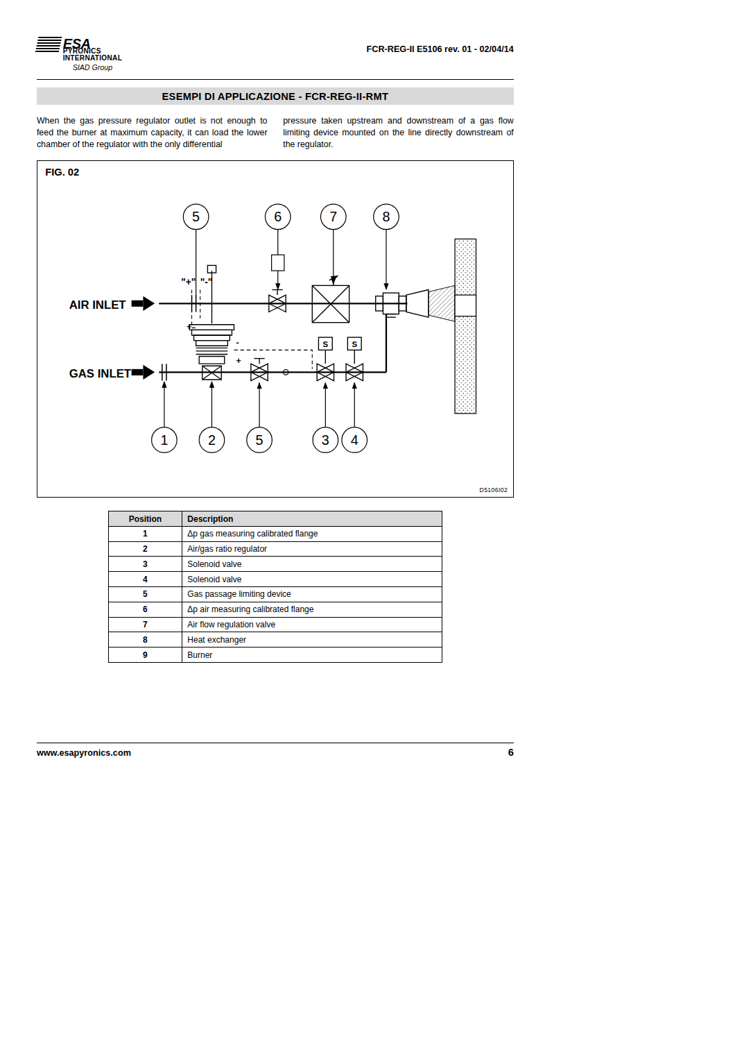ESA PYRONICS INTERNATIONAL SIAD Group
FCR-REG-II E5106 rev. 01 - 02/04/14
ESEMPI DI APPLICAZIONE - FCR-REG-II-RMT
When the gas pressure regulator outlet is not enough to feed the burner at maximum capacity, it can load the lower chamber of the regulator with the only differential
pressure taken upstream and downstream of a gas flow limiting device mounted on the line directly downstream of the regulator.
FIG. 02
D5106I02
5 6 7 8 1 2 5 3 4 AIR INLET "+" "-" GAS INLET + - + S S
| Position | Description |
| --- | --- |
| 1 | Δp gas measuring calibrated flange |
| 2 | Air/gas ratio regulator |
| 3 | Solenoid valve |
| 4 | Solenoid valve |
| 5 | Gas passage limiting device |
| 6 | Δp air measuring calibrated flange |
| 7 | Air flow regulation valve |
| 8 | Heat exchanger |
| 9 | Burner |
www.esapyronics.com 6